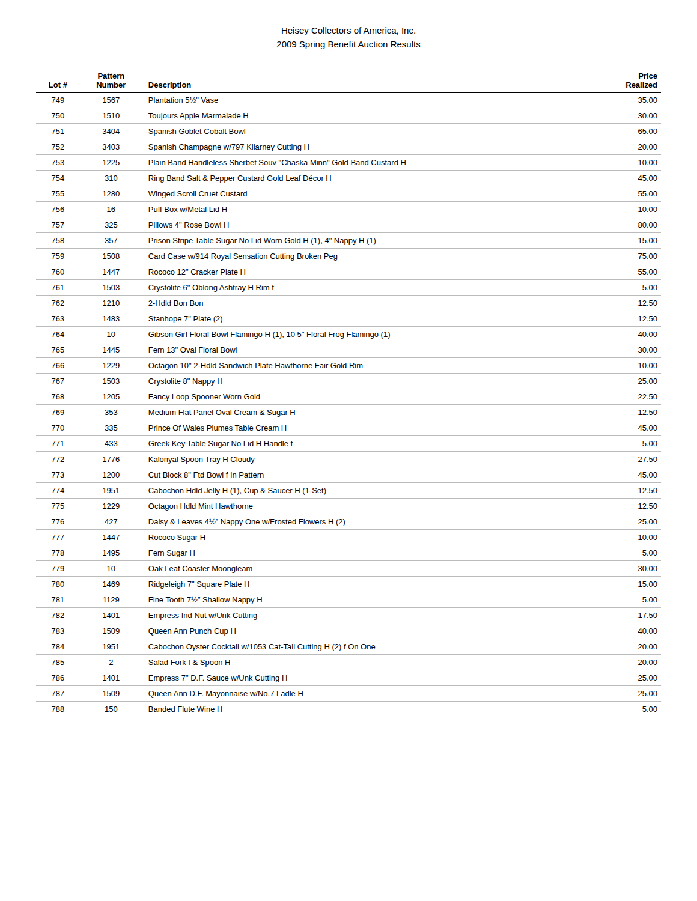Heisey Collectors of America, Inc.
2009 Spring Benefit Auction Results
| Lot # | Pattern Number | Description | Price Realized |
| --- | --- | --- | --- |
| 749 | 1567 | Plantation 5½" Vase | 35.00 |
| 750 | 1510 | Toujours Apple Marmalade H | 30.00 |
| 751 | 3404 | Spanish Goblet Cobalt Bowl | 65.00 |
| 752 | 3403 | Spanish Champagne w/797 Kilarney Cutting H | 20.00 |
| 753 | 1225 | Plain Band Handleless Sherbet Souv "Chaska Minn" Gold Band Custard H | 10.00 |
| 754 | 310 | Ring Band Salt & Pepper Custard Gold Leaf Décor H | 45.00 |
| 755 | 1280 | Winged Scroll Cruet Custard | 55.00 |
| 756 | 16 | Puff Box w/Metal Lid H | 10.00 |
| 757 | 325 | Pillows 4" Rose Bowl H | 80.00 |
| 758 | 357 | Prison Stripe Table Sugar No Lid Worn Gold H (1), 4" Nappy H (1) | 15.00 |
| 759 | 1508 | Card Case w/914 Royal Sensation Cutting Broken Peg | 75.00 |
| 760 | 1447 | Rococo 12" Cracker Plate H | 55.00 |
| 761 | 1503 | Crystolite 6" Oblong Ashtray H Rim f | 5.00 |
| 762 | 1210 | 2-Hdld Bon Bon | 12.50 |
| 763 | 1483 | Stanhope 7" Plate (2) | 12.50 |
| 764 | 10 | Gibson Girl Floral Bowl Flamingo H (1), 10 5" Floral Frog Flamingo (1) | 40.00 |
| 765 | 1445 | Fern 13" Oval Floral Bowl | 30.00 |
| 766 | 1229 | Octagon 10" 2-Hdld Sandwich Plate Hawthorne Fair Gold Rim | 10.00 |
| 767 | 1503 | Crystolite 8" Nappy H | 25.00 |
| 768 | 1205 | Fancy Loop Spooner Worn Gold | 22.50 |
| 769 | 353 | Medium Flat Panel Oval Cream & Sugar H | 12.50 |
| 770 | 335 | Prince Of Wales Plumes Table Cream H | 45.00 |
| 771 | 433 | Greek Key Table Sugar No Lid H Handle f | 5.00 |
| 772 | 1776 | Kalonyal Spoon Tray H Cloudy | 27.50 |
| 773 | 1200 | Cut Block 8" Ftd Bowl f In Pattern | 45.00 |
| 774 | 1951 | Cabochon Hdld Jelly H (1), Cup & Saucer H (1-Set) | 12.50 |
| 775 | 1229 | Octagon Hdld Mint Hawthorne | 12.50 |
| 776 | 427 | Daisy & Leaves 4½” Nappy One w/Frosted Flowers H (2) | 25.00 |
| 777 | 1447 | Rococo Sugar H | 10.00 |
| 778 | 1495 | Fern Sugar H | 5.00 |
| 779 | 10 | Oak Leaf Coaster Moongleam | 30.00 |
| 780 | 1469 | Ridgeleigh 7" Square Plate H | 15.00 |
| 781 | 1129 | Fine Tooth 7½” Shallow Nappy H | 5.00 |
| 782 | 1401 | Empress Ind Nut w/Unk Cutting | 17.50 |
| 783 | 1509 | Queen Ann Punch Cup H | 40.00 |
| 784 | 1951 | Cabochon Oyster Cocktail w/1053 Cat-Tail Cutting H (2) f On One | 20.00 |
| 785 | 2 | Salad Fork f & Spoon H | 20.00 |
| 786 | 1401 | Empress 7" D.F. Sauce w/Unk Cutting H | 25.00 |
| 787 | 1509 | Queen Ann D.F. Mayonnaise w/No.7 Ladle H | 25.00 |
| 788 | 150 | Banded Flute Wine H | 5.00 |